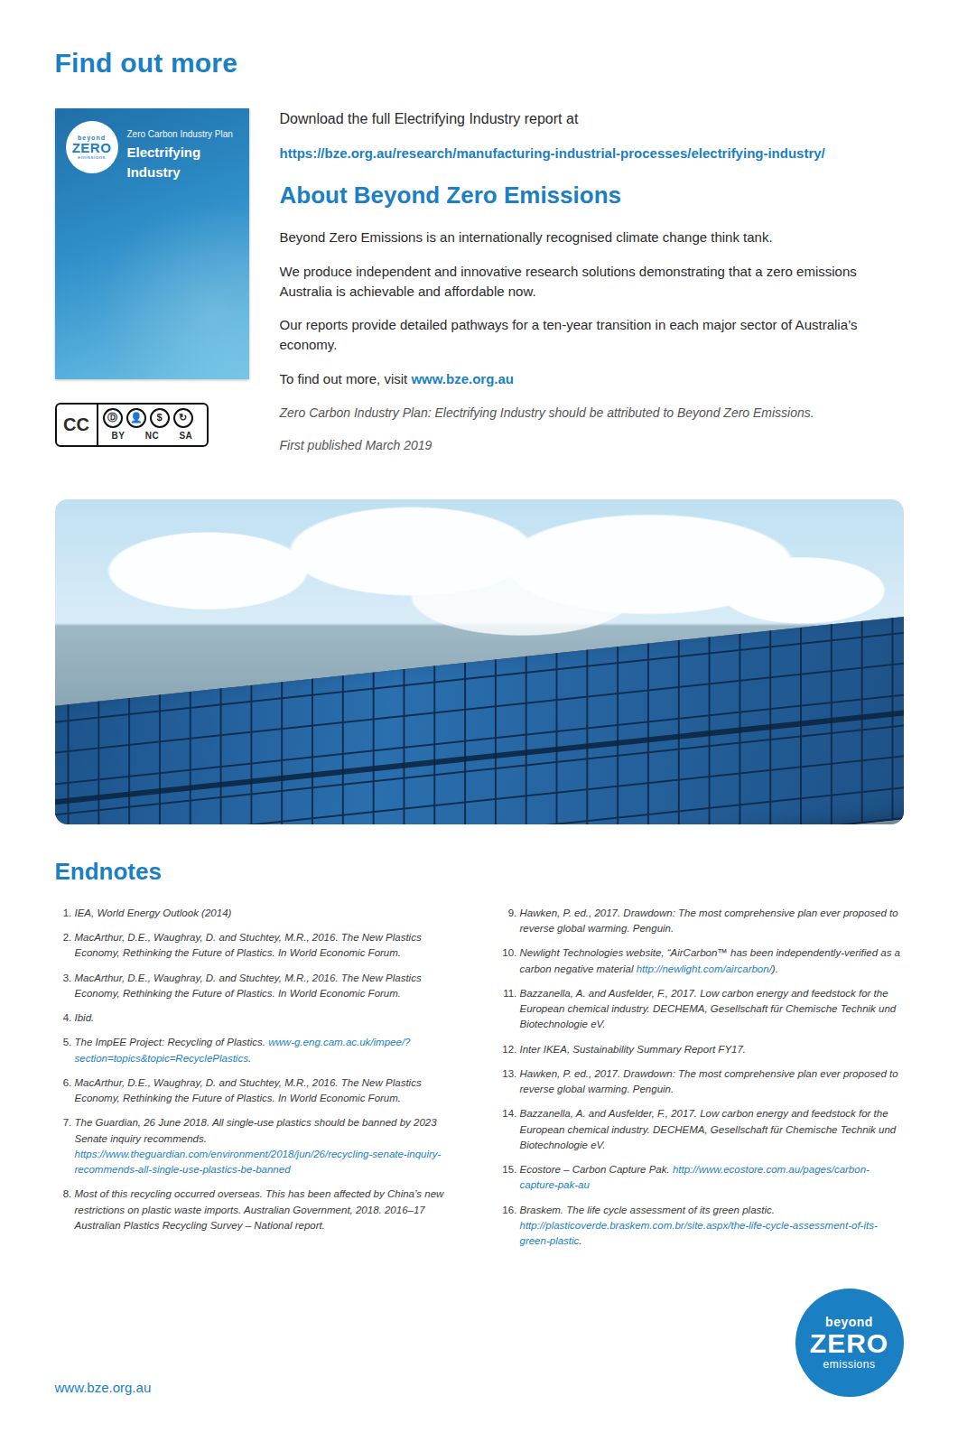Find out more
beyond ZERO emissions
Zero Carbon Industry Plan
Electrifying Industry
CC
Ⓓ 👤 $ ↻
BY NC SA
Download the full Electrifying Industry report at
https://bze.org.au/research/manufacturing-industrial-processes/electrifying-industry/
About Beyond Zero Emissions
Beyond Zero Emissions is an internationally recognised climate change think tank.
We produce independent and innovative research solutions demonstrating that a zero emissions Australia is achievable and affordable now.
Our reports provide detailed pathways for a ten-year transition in each major sector of Australia’s economy.
To find out more, visit www.bze.org.au
Zero Carbon Industry Plan: Electrifying Industry should be attributed to Beyond Zero Emissions.
First published March 2019
Endnotes
IEA, World Energy Outlook (2014)
MacArthur, D.E., Waughray, D. and Stuchtey, M.R., 2016. The New Plastics Economy, Rethinking the Future of Plastics. In World Economic Forum.
MacArthur, D.E., Waughray, D. and Stuchtey, M.R., 2016. The New Plastics Economy, Rethinking the Future of Plastics. In World Economic Forum.
Ibid.
The ImpEE Project: Recycling of Plastics. www-g.eng.cam.ac.uk/impee/?section=topics&topic=RecyclePlastics.
MacArthur, D.E., Waughray, D. and Stuchtey, M.R., 2016. The New Plastics Economy, Rethinking the Future of Plastics. In World Economic Forum.
The Guardian, 26 June 2018. All single-use plastics should be banned by 2023 Senate inquiry recommends. https://www.theguardian.com/environment/2018/jun/26/recycling-senate-inquiry-recommends-all-single-use-plastics-be-banned
Most of this recycling occurred overseas. This has been affected by China’s new restrictions on plastic waste imports. Australian Government, 2018. 2016–17 Australian Plastics Recycling Survey – National report.
Hawken, P. ed., 2017. Drawdown: The most comprehensive plan ever proposed to reverse global warming. Penguin.
Newlight Technologies website, “AirCarbon™ has been independently-verified as a carbon negative material http://newlight.com/aircarbon/).
Bazzanella, A. and Ausfelder, F., 2017. Low carbon energy and feedstock for the European chemical industry. DECHEMA, Gesellschaft für Chemische Technik und Biotechnologie eV.
Inter IKEA, Sustainability Summary Report FY17.
Hawken, P. ed., 2017. Drawdown: The most comprehensive plan ever proposed to reverse global warming. Penguin.
Bazzanella, A. and Ausfelder, F., 2017. Low carbon energy and feedstock for the European chemical industry. DECHEMA, Gesellschaft für Chemische Technik und Biotechnologie eV.
Ecostore – Carbon Capture Pak. http://www.ecostore.com.au/pages/carbon-capture-pak-au
Braskem. The life cycle assessment of its green plastic. http://plasticoverde.braskem.com.br/site.aspx/the-life-cycle-assessment-of-its-green-plastic.
www.bze.org.au
beyond ZERO emissions